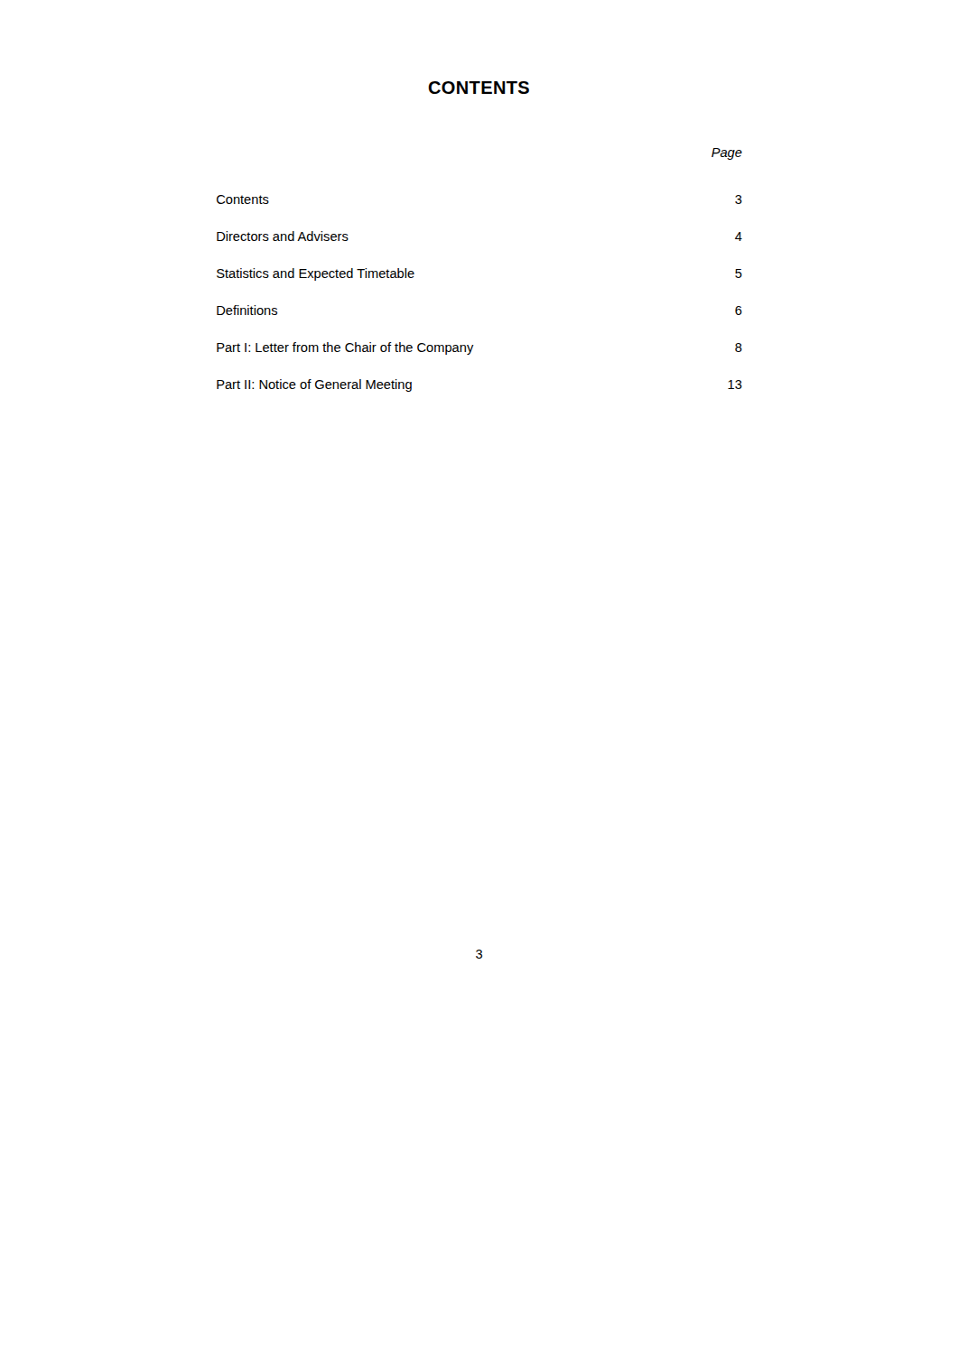CONTENTS
Page
| Contents | 3 |
| Directors and Advisers | 4 |
| Statistics and Expected Timetable | 5 |
| Definitions | 6 |
| Part I: Letter from the Chair of the Company | 8 |
| Part II: Notice of General Meeting | 13 |
3